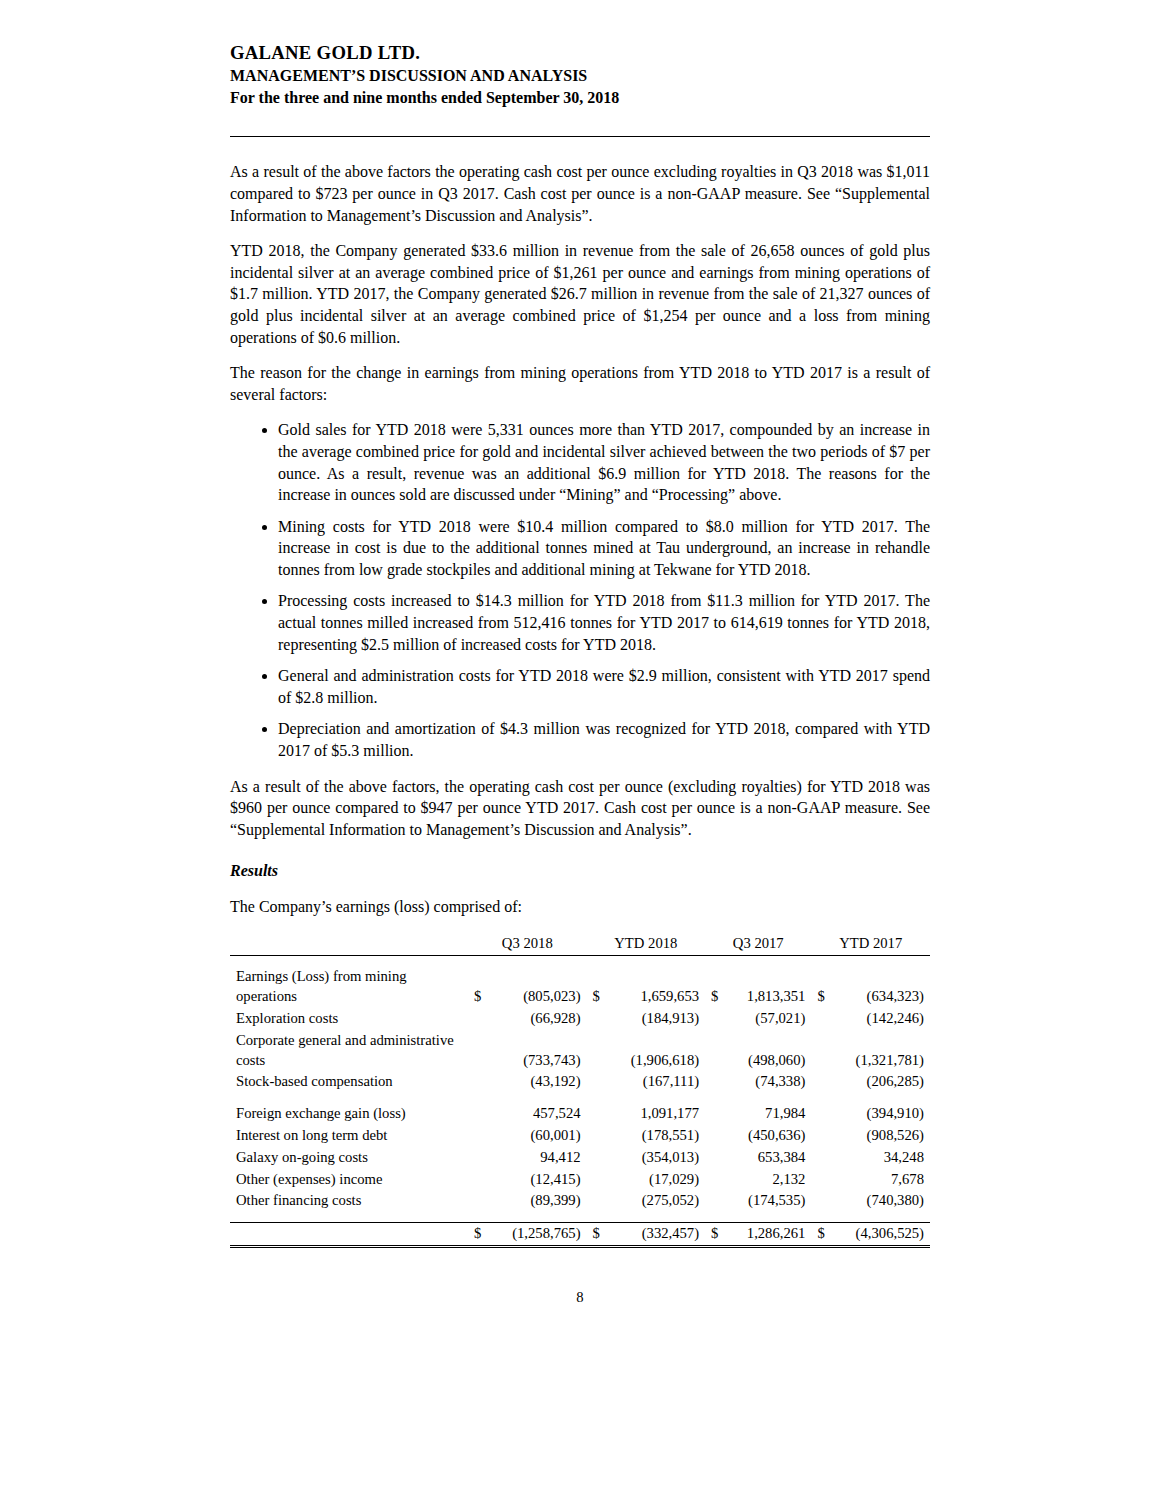GALANE GOLD LTD.
Management’s Discussion and Analysis
For the three and nine months ended September 30, 2018
As a result of the above factors the operating cash cost per ounce excluding royalties in Q3 2018 was $1,011 compared to $723 per ounce in Q3 2017. Cash cost per ounce is a non-GAAP measure. See “Supplemental Information to Management’s Discussion and Analysis”.
YTD 2018, the Company generated $33.6 million in revenue from the sale of 26,658 ounces of gold plus incidental silver at an average combined price of $1,261 per ounce and earnings from mining operations of $1.7 million. YTD 2017, the Company generated $26.7 million in revenue from the sale of 21,327 ounces of gold plus incidental silver at an average combined price of $1,254 per ounce and a loss from mining operations of $0.6 million.
The reason for the change in earnings from mining operations from YTD 2018 to YTD 2017 is a result of several factors:
Gold sales for YTD 2018 were 5,331 ounces more than YTD 2017, compounded by an increase in the average combined price for gold and incidental silver achieved between the two periods of $7 per ounce. As a result, revenue was an additional $6.9 million for YTD 2018. The reasons for the increase in ounces sold are discussed under “Mining” and “Processing” above.
Mining costs for YTD 2018 were $10.4 million compared to $8.0 million for YTD 2017. The increase in cost is due to the additional tonnes mined at Tau underground, an increase in rehandle tonnes from low grade stockpiles and additional mining at Tekwane for YTD 2018.
Processing costs increased to $14.3 million for YTD 2018 from $11.3 million for YTD 2017. The actual tonnes milled increased from 512,416 tonnes for YTD 2017 to 614,619 tonnes for YTD 2018, representing $2.5 million of increased costs for YTD 2018.
General and administration costs for YTD 2018 were $2.9 million, consistent with YTD 2017 spend of $2.8 million.
Depreciation and amortization of $4.3 million was recognized for YTD 2018, compared with YTD 2017 of $5.3 million.
As a result of the above factors, the operating cash cost per ounce (excluding royalties) for YTD 2018 was $960 per ounce compared to $947 per ounce YTD 2017. Cash cost per ounce is a non-GAAP measure. See “Supplemental Information to Management’s Discussion and Analysis”.
Results
The Company’s earnings (loss) comprised of:
| | Q3 2018 | YTD 2018 | Q3 2017 | YTD 2017 |
| --- | --- | --- | --- | --- |
| Earnings (Loss) from mining operations | $ | (805,023) | $ | 1,659,653 | $ | 1,813,351 | $ | (634,323) |
| Exploration costs | | (66,928) | | (184,913) | | (57,021) | | (142,246) |
| Corporate general and administrative costs | | (733,743) | | (1,906,618) | | (498,060) | | (1,321,781) |
| Stock-based compensation | | (43,192) | | (167,111) | | (74,338) | | (206,285) |
| Foreign exchange gain (loss) | | 457,524 | | 1,091,177 | | 71,984 | | (394,910) |
| Interest on long term debt | | (60,001) | | (178,551) | | (450,636) | | (908,526) |
| Galaxy on-going costs | | 94,412 | | (354,013) | | 653,384 | | 34,248 |
| Other (expenses) income | | (12,415) | | (17,029) | | 2,132 | | 7,678 |
| Other financing costs | | (89,399) | | (275,052) | | (174,535) | | (740,380) |
| | $ | (1,258,765) | $ | (332,457) | $ | 1,286,261 | $ | (4,306,525) |
8